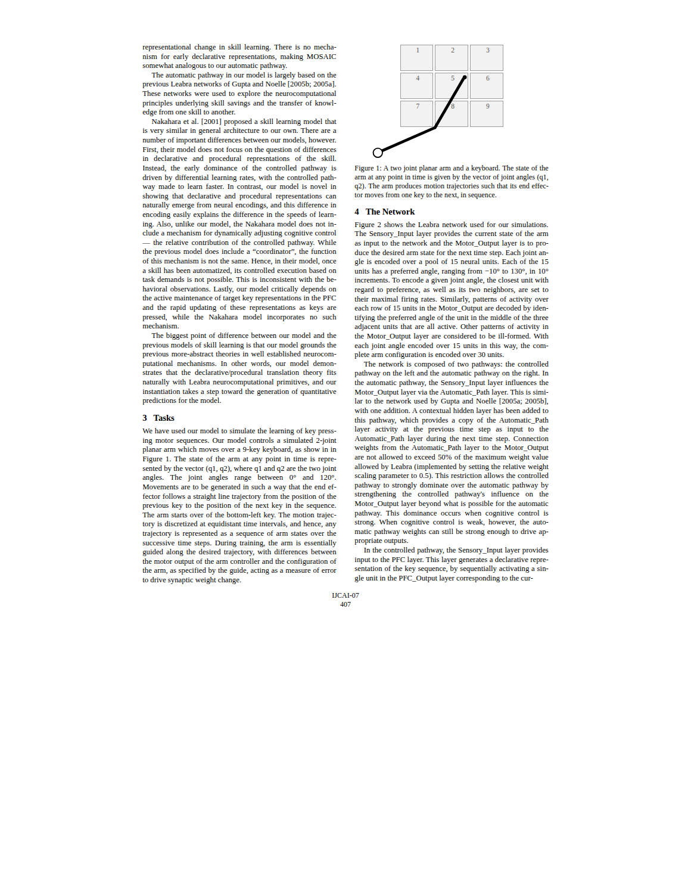representational change in skill learning. There is no mechanism for early declarative representations, making MOSAIC somewhat analogous to our automatic pathway.
The automatic pathway in our model is largely based on the previous Leabra networks of Gupta and Noelle [2005b; 2005a]. These networks were used to explore the neurocomputational principles underlying skill savings and the transfer of knowledge from one skill to another.
Nakahara et al. [2001] proposed a skill learning model that is very similar in general architecture to our own. There are a number of important differences between our models, however. First, their model does not focus on the question of differences in declarative and procedural represntations of the skill. Instead, the early dominance of the controlled pathway is driven by differential learning rates, with the controlled pathway made to learn faster. In contrast, our model is novel in showing that declarative and procedural representations can naturally emerge from neural encodings, and this difference in encoding easily explains the difference in the speeds of learning. Also, unlike our model, the Nakahara model does not include a mechanism for dynamically adjusting cognitive control — the relative contribution of the controlled pathway. While the previous model does include a “coordinator”, the function of this mechanism is not the same. Hence, in their model, once a skill has been automatized, its controlled execution based on task demands is not possible. This is inconsistent with the behavioral observations. Lastly, our model critically depends on the active maintenance of target key representations in the PFC and the rapid updating of these representations as keys are pressed, while the Nakahara model incorporates no such mechanism.
The biggest point of difference between our model and the previous models of skill learning is that our model grounds the previous more-abstract theories in well established neurocomputational mechanisms. In other words, our model demonstrates that the declarative/procedural translation theory fits naturally with Leabra neurocomputational primitives, and our instantiation takes a step toward the generation of quantitative predictions for the model.
3 Tasks
We have used our model to simulate the learning of key pressing motor sequences. Our model controls a simulated 2-joint planar arm which moves over a 9-key keyboard, as show in in Figure 1. The state of the arm at any point in time is represented by the vector (q1, q2), where q1 and q2 are the two joint angles. The joint angles range between 0° and 120°. Movements are to be generated in such a way that the end effector follows a straight line trajectory from the position of the previous key to the position of the next key in the sequence. The arm starts over of the bottom-left key. The motion trajectory is discretized at equidistant time intervals, and hence, any trajectory is represented as a sequence of arm states over the successive time steps. During training, the arm is essentially guided along the desired trajectory, with differences between the motor output of the arm controller and the configuration of the arm, as specified by the guide, acting as a measure of error to drive synaptic weight change.
| 1 | 2 | 3 |
| 4 | 5 | 6 |
| 7 | 8 | 9 |
Figure 1: A two joint planar arm and a keyboard. The state of the arm at any point in time is given by the vector of joint angles (q1, q2). The arm produces motion trajectories such that its end effector moves from one key to the next, in sequence.
4 The Network
Figure 2 shows the Leabra network used for our simulations. The Sensory_Input layer provides the current state of the arm as input to the network and the Motor_Output layer is to produce the desired arm state for the next time step. Each joint angle is encoded over a pool of 15 neural units. Each of the 15 units has a preferred angle, ranging from −10° to 130°, in 10° increments. To encode a given joint angle, the closest unit with regard to preference, as well as its two neighbors, are set to their maximal firing rates. Similarly, patterns of activity over each row of 15 units in the Motor_Output are decoded by identifying the preferred angle of the unit in the middle of the three adjacent units that are all active. Other patterns of activity in the Motor_Output layer are considered to be ill-formed. With each joint angle encoded over 15 units in this way, the complete arm configuration is encoded over 30 units.
The network is composed of two pathways: the controlled pathway on the left and the automatic pathway on the right. In the automatic pathway, the Sensory_Input layer influences the Motor_Output layer via the Automatic_Path layer. This is similar to the network used by Gupta and Noelle [2005a; 2005b], with one addition. A contextual hidden layer has been added to this pathway, which provides a copy of the Automatic_Path layer activity at the previous time step as input to the Automatic_Path layer during the next time step. Connection weights from the Automatic_Path layer to the Motor_Output are not allowed to exceed 50% of the maximum weight value allowed by Leabra (implemented by setting the relative weight scaling parameter to 0.5). This restriction allows the controlled pathway to strongly dominate over the automatic pathway by strengthening the controlled pathway's influence on the Motor_Output layer beyond what is possible for the automatic pathway. This dominance occurs when cognitive control is strong. When cognitive control is weak, however, the automatic pathway weights can still be strong enough to drive appropriate outputs.
In the controlled pathway, the Sensory_Input layer provides input to the PFC layer. This layer generates a declarative representation of the key sequence, by sequentially activating a single unit in the PFC_Output layer corresponding to the cur-
IJCAI-07
407